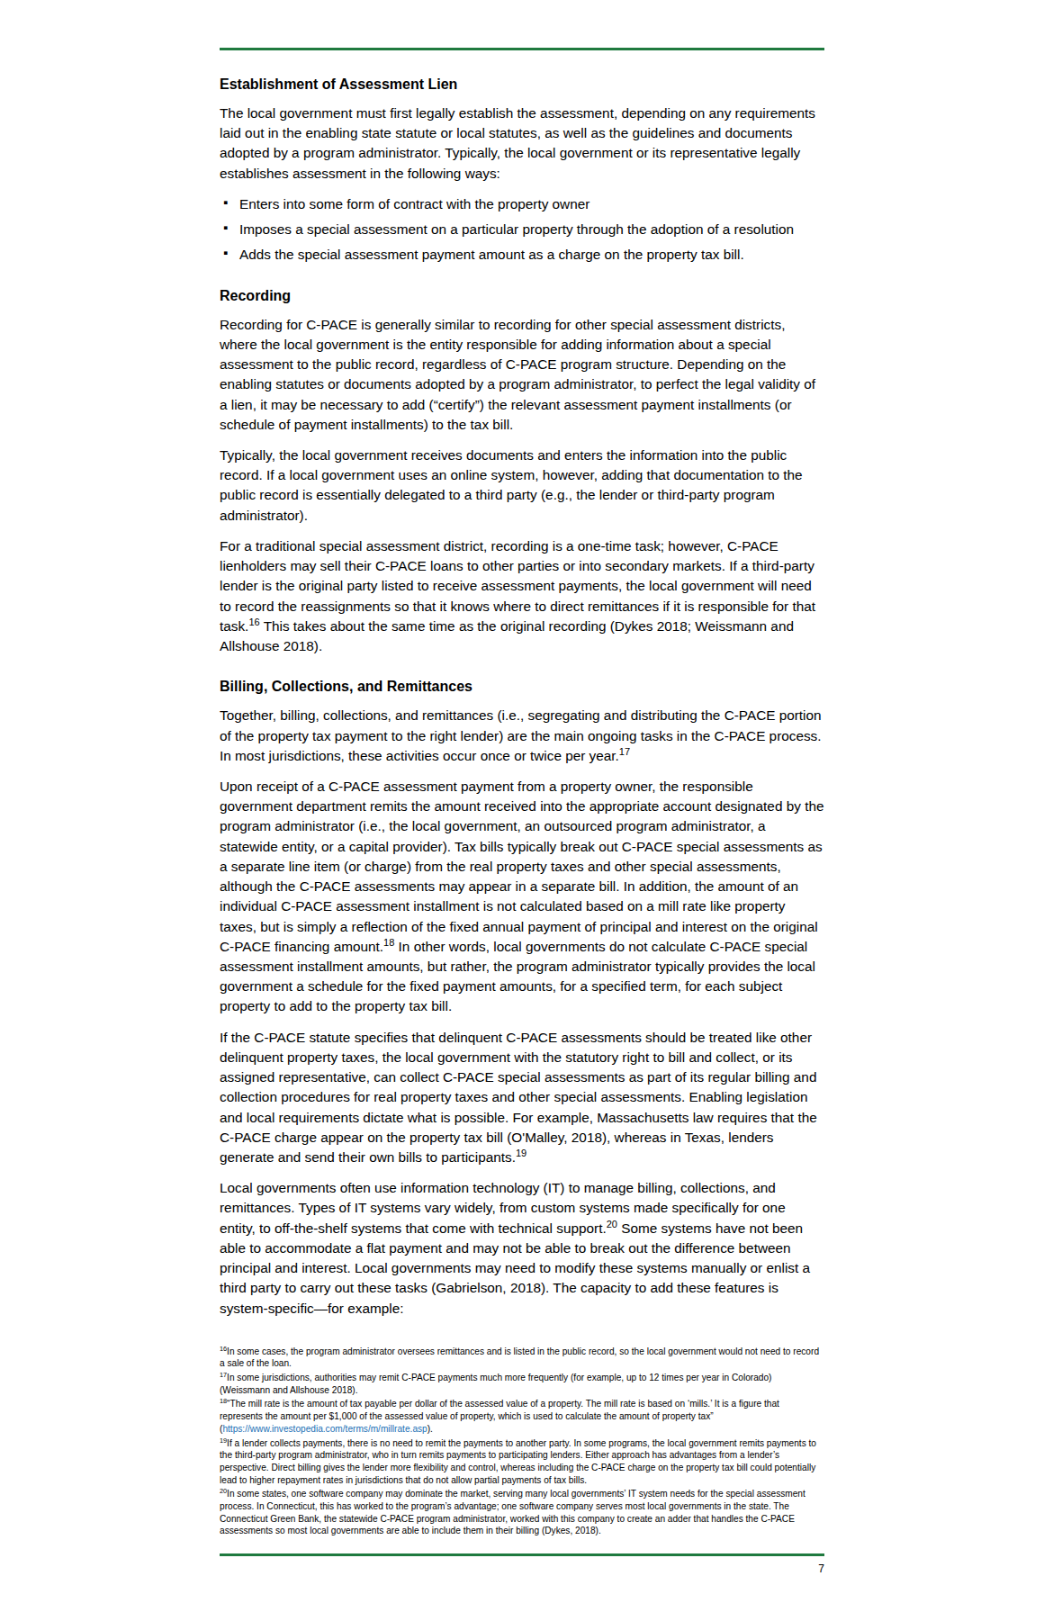Establishment of Assessment Lien
The local government must first legally establish the assessment, depending on any requirements laid out in the enabling state statute or local statutes, as well as the guidelines and documents adopted by a program administrator. Typically, the local government or its representative legally establishes assessment in the following ways:
Enters into some form of contract with the property owner
Imposes a special assessment on a particular property through the adoption of a resolution
Adds the special assessment payment amount as a charge on the property tax bill.
Recording
Recording for C-PACE is generally similar to recording for other special assessment districts, where the local government is the entity responsible for adding information about a special assessment to the public record, regardless of C-PACE program structure. Depending on the enabling statutes or documents adopted by a program administrator, to perfect the legal validity of a lien, it may be necessary to add (“certify”) the relevant assessment payment installments (or schedule of payment installments) to the tax bill.
Typically, the local government receives documents and enters the information into the public record. If a local government uses an online system, however, adding that documentation to the public record is essentially delegated to a third party (e.g., the lender or third-party program administrator).
For a traditional special assessment district, recording is a one-time task; however, C-PACE lienholders may sell their C-PACE loans to other parties or into secondary markets. If a third-party lender is the original party listed to receive assessment payments, the local government will need to record the reassignments so that it knows where to direct remittances if it is responsible for that task.16 This takes about the same time as the original recording (Dykes 2018; Weissmann and Allshouse 2018).
Billing, Collections, and Remittances
Together, billing, collections, and remittances (i.e., segregating and distributing the C-PACE portion of the property tax payment to the right lender) are the main ongoing tasks in the C-PACE process. In most jurisdictions, these activities occur once or twice per year.17
Upon receipt of a C-PACE assessment payment from a property owner, the responsible government department remits the amount received into the appropriate account designated by the program administrator (i.e., the local government, an outsourced program administrator, a statewide entity, or a capital provider). Tax bills typically break out C-PACE special assessments as a separate line item (or charge) from the real property taxes and other special assessments, although the C-PACE assessments may appear in a separate bill. In addition, the amount of an individual C-PACE assessment installment is not calculated based on a mill rate like property taxes, but is simply a reflection of the fixed annual payment of principal and interest on the original C-PACE financing amount.18 In other words, local governments do not calculate C-PACE special assessment installment amounts, but rather, the program administrator typically provides the local government a schedule for the fixed payment amounts, for a specified term, for each subject property to add to the property tax bill.
If the C-PACE statute specifies that delinquent C-PACE assessments should be treated like other delinquent property taxes, the local government with the statutory right to bill and collect, or its assigned representative, can collect C-PACE special assessments as part of its regular billing and collection procedures for real property taxes and other special assessments. Enabling legislation and local requirements dictate what is possible. For example, Massachusetts law requires that the C-PACE charge appear on the property tax bill (O'Malley, 2018), whereas in Texas, lenders generate and send their own bills to participants.19
Local governments often use information technology (IT) to manage billing, collections, and remittances. Types of IT systems vary widely, from custom systems made specifically for one entity, to off-the-shelf systems that come with technical support.20 Some systems have not been able to accommodate a flat payment and may not be able to break out the difference between principal and interest. Local governments may need to modify these systems manually or enlist a third party to carry out these tasks (Gabrielson, 2018). The capacity to add these features is system-specific—for example:
16In some cases, the program administrator oversees remittances and is listed in the public record, so the local government would not need to record a sale of the loan.
17In some jurisdictions, authorities may remit C-PACE payments much more frequently (for example, up to 12 times per year in Colorado) (Weissmann and Allshouse 2018).
18“The mill rate is the amount of tax payable per dollar of the assessed value of a property. The mill rate is based on ‘mills.’ It is a figure that represents the amount per $1,000 of the assessed value of property, which is used to calculate the amount of property tax” (https://www.investopedia.com/terms/m/millrate.asp).
19If a lender collects payments, there is no need to remit the payments to another party. In some programs, the local government remits payments to the third-party program administrator, who in turn remits payments to participating lenders. Either approach has advantages from a lender’s perspective. Direct billing gives the lender more flexibility and control, whereas including the C-PACE charge on the property tax bill could potentially lead to higher repayment rates in jurisdictions that do not allow partial payments of tax bills.
20In some states, one software company may dominate the market, serving many local governments’ IT system needs for the special assessment process. In Connecticut, this has worked to the program’s advantage; one software company serves most local governments in the state. The Connecticut Green Bank, the statewide C-PACE program administrator, worked with this company to create an adder that handles the C-PACE assessments so most local governments are able to include them in their billing (Dykes, 2018).
7